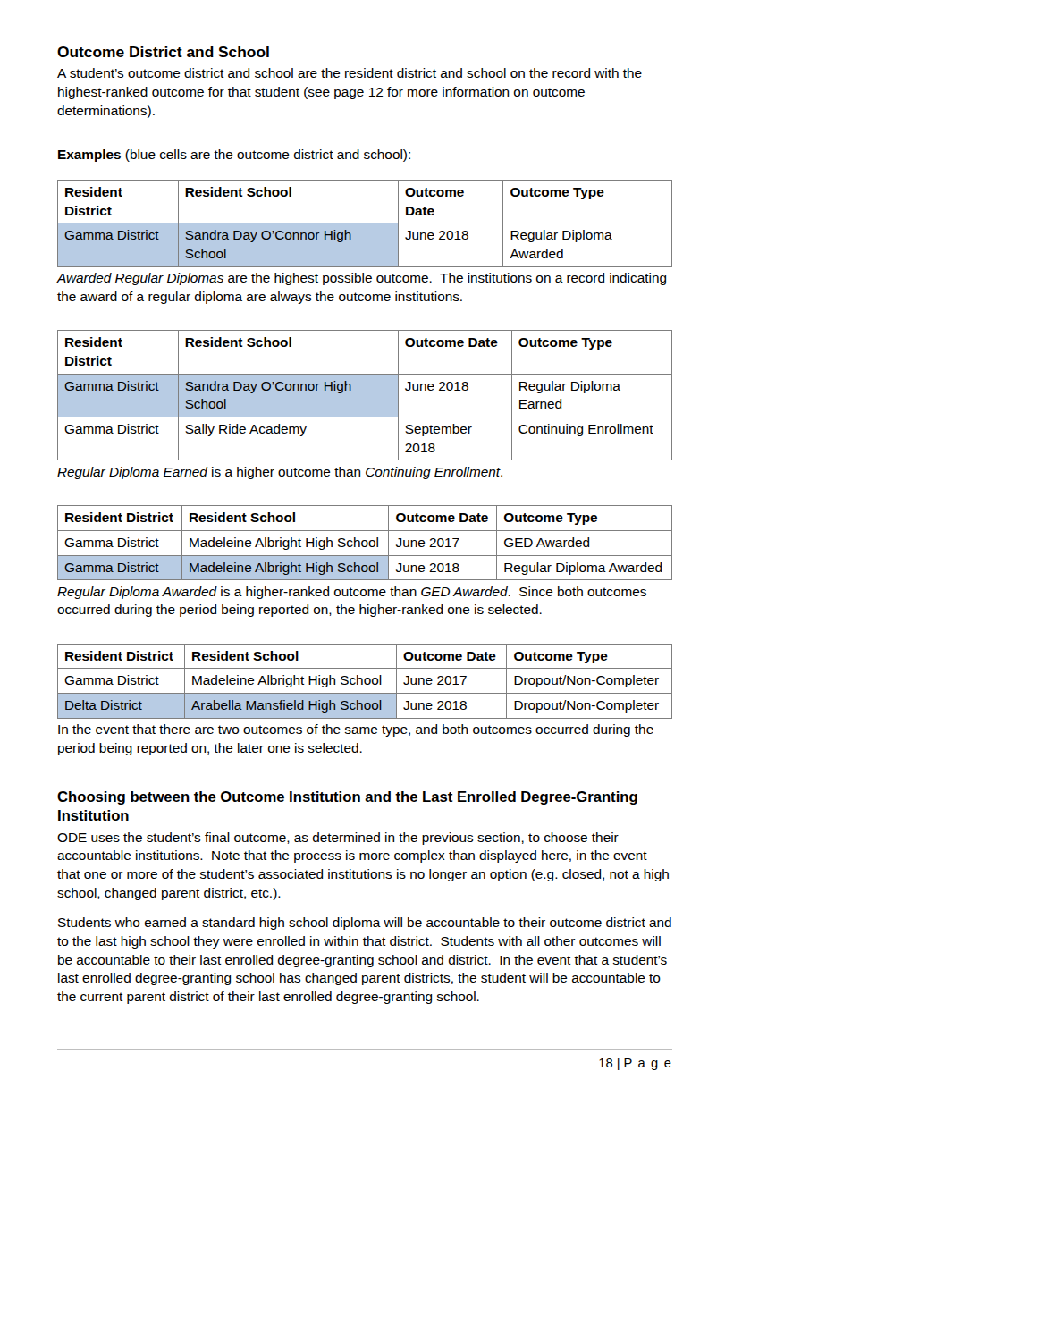Outcome District and School
A student’s outcome district and school are the resident district and school on the record with the highest-ranked outcome for that student (see page 12 for more information on outcome determinations).
Examples (blue cells are the outcome district and school):
| Resident District | Resident School | Outcome Date | Outcome Type |
| --- | --- | --- | --- |
| Gamma District | Sandra Day O’Connor High School | June 2018 | Regular Diploma Awarded |
Awarded Regular Diplomas are the highest possible outcome. The institutions on a record indicating the award of a regular diploma are always the outcome institutions.
| Resident District | Resident School | Outcome Date | Outcome Type |
| --- | --- | --- | --- |
| Gamma District | Sandra Day O’Connor High School | June 2018 | Regular Diploma Earned |
| Gamma District | Sally Ride Academy | September 2018 | Continuing Enrollment |
Regular Diploma Earned is a higher outcome than Continuing Enrollment.
| Resident District | Resident School | Outcome Date | Outcome Type |
| --- | --- | --- | --- |
| Gamma District | Madeleine Albright High School | June 2017 | GED Awarded |
| Gamma District | Madeleine Albright High School | June 2018 | Regular Diploma Awarded |
Regular Diploma Awarded is a higher-ranked outcome than GED Awarded. Since both outcomes occurred during the period being reported on, the higher-ranked one is selected.
| Resident District | Resident School | Outcome Date | Outcome Type |
| --- | --- | --- | --- |
| Gamma District | Madeleine Albright High School | June 2017 | Dropout/Non-Completer |
| Delta District | Arabella Mansfield High School | June 2018 | Dropout/Non-Completer |
In the event that there are two outcomes of the same type, and both outcomes occurred during the period being reported on, the later one is selected.
Choosing between the Outcome Institution and the Last Enrolled Degree-Granting Institution
ODE uses the student’s final outcome, as determined in the previous section, to choose their accountable institutions. Note that the process is more complex than displayed here, in the event that one or more of the student’s associated institutions is no longer an option (e.g. closed, not a high school, changed parent district, etc.).
Students who earned a standard high school diploma will be accountable to their outcome district and to the last high school they were enrolled in within that district. Students with all other outcomes will be accountable to their last enrolled degree-granting school and district. In the event that a student’s last enrolled degree-granting school has changed parent districts, the student will be accountable to the current parent district of their last enrolled degree-granting school.
18 | P a g e